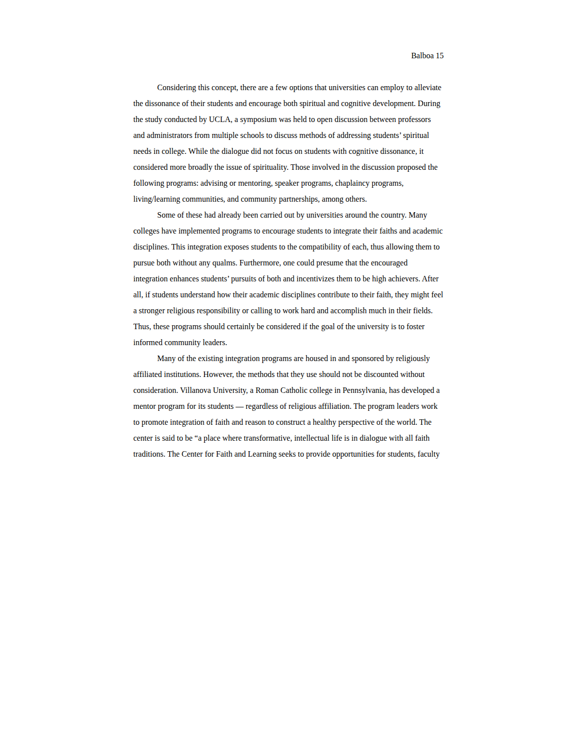Balboa 15
Considering this concept, there are a few options that universities can employ to alleviate the dissonance of their students and encourage both spiritual and cognitive development. During the study conducted by UCLA, a symposium was held to open discussion between professors and administrators from multiple schools to discuss methods of addressing students’ spiritual needs in college. While the dialogue did not focus on students with cognitive dissonance, it considered more broadly the issue of spirituality. Those involved in the discussion proposed the following programs: advising or mentoring, speaker programs, chaplaincy programs, living/learning communities, and community partnerships, among others.
Some of these had already been carried out by universities around the country. Many colleges have implemented programs to encourage students to integrate their faiths and academic disciplines. This integration exposes students to the compatibility of each, thus allowing them to pursue both without any qualms. Furthermore, one could presume that the encouraged integration enhances students’ pursuits of both and incentivizes them to be high achievers. After all, if students understand how their academic disciplines contribute to their faith, they might feel a stronger religious responsibility or calling to work hard and accomplish much in their fields. Thus, these programs should certainly be considered if the goal of the university is to foster informed community leaders.
Many of the existing integration programs are housed in and sponsored by religiously affiliated institutions. However, the methods that they use should not be discounted without consideration. Villanova University, a Roman Catholic college in Pennsylvania, has developed a mentor program for its students — regardless of religious affiliation. The program leaders work to promote integration of faith and reason to construct a healthy perspective of the world. The center is said to be “a place where transformative, intellectual life is in dialogue with all faith traditions. The Center for Faith and Learning seeks to provide opportunities for students, faculty